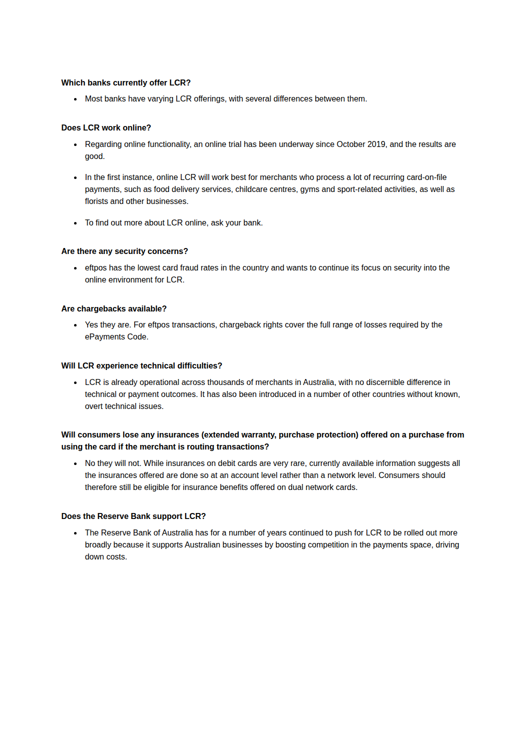Which banks currently offer LCR?
Most banks have varying LCR offerings, with several differences between them.
Does LCR work online?
Regarding online functionality, an online trial has been underway since October 2019, and the results are good.
In the first instance, online LCR will work best for merchants who process a lot of recurring card-on-file payments, such as food delivery services, childcare centres, gyms and sport-related activities, as well as florists and other businesses.
To find out more about LCR online, ask your bank.
Are there any security concerns?
eftpos has the lowest card fraud rates in the country and wants to continue its focus on security into the online environment for LCR.
Are chargebacks available?
Yes they are. For eftpos transactions, chargeback rights cover the full range of losses required by the ePayments Code.
Will LCR experience technical difficulties?
LCR is already operational across thousands of merchants in Australia, with no discernible difference in technical or payment outcomes. It has also been introduced in a number of other countries without known, overt technical issues.
Will consumers lose any insurances (extended warranty, purchase protection) offered on a purchase from using the card if the merchant is routing transactions?
No they will not. While insurances on debit cards are very rare, currently available information suggests all the insurances offered are done so at an account level rather than a network level. Consumers should therefore still be eligible for insurance benefits offered on dual network cards.
Does the Reserve Bank support LCR?
The Reserve Bank of Australia has for a number of years continued to push for LCR to be rolled out more broadly because it supports Australian businesses by boosting competition in the payments space, driving down costs.